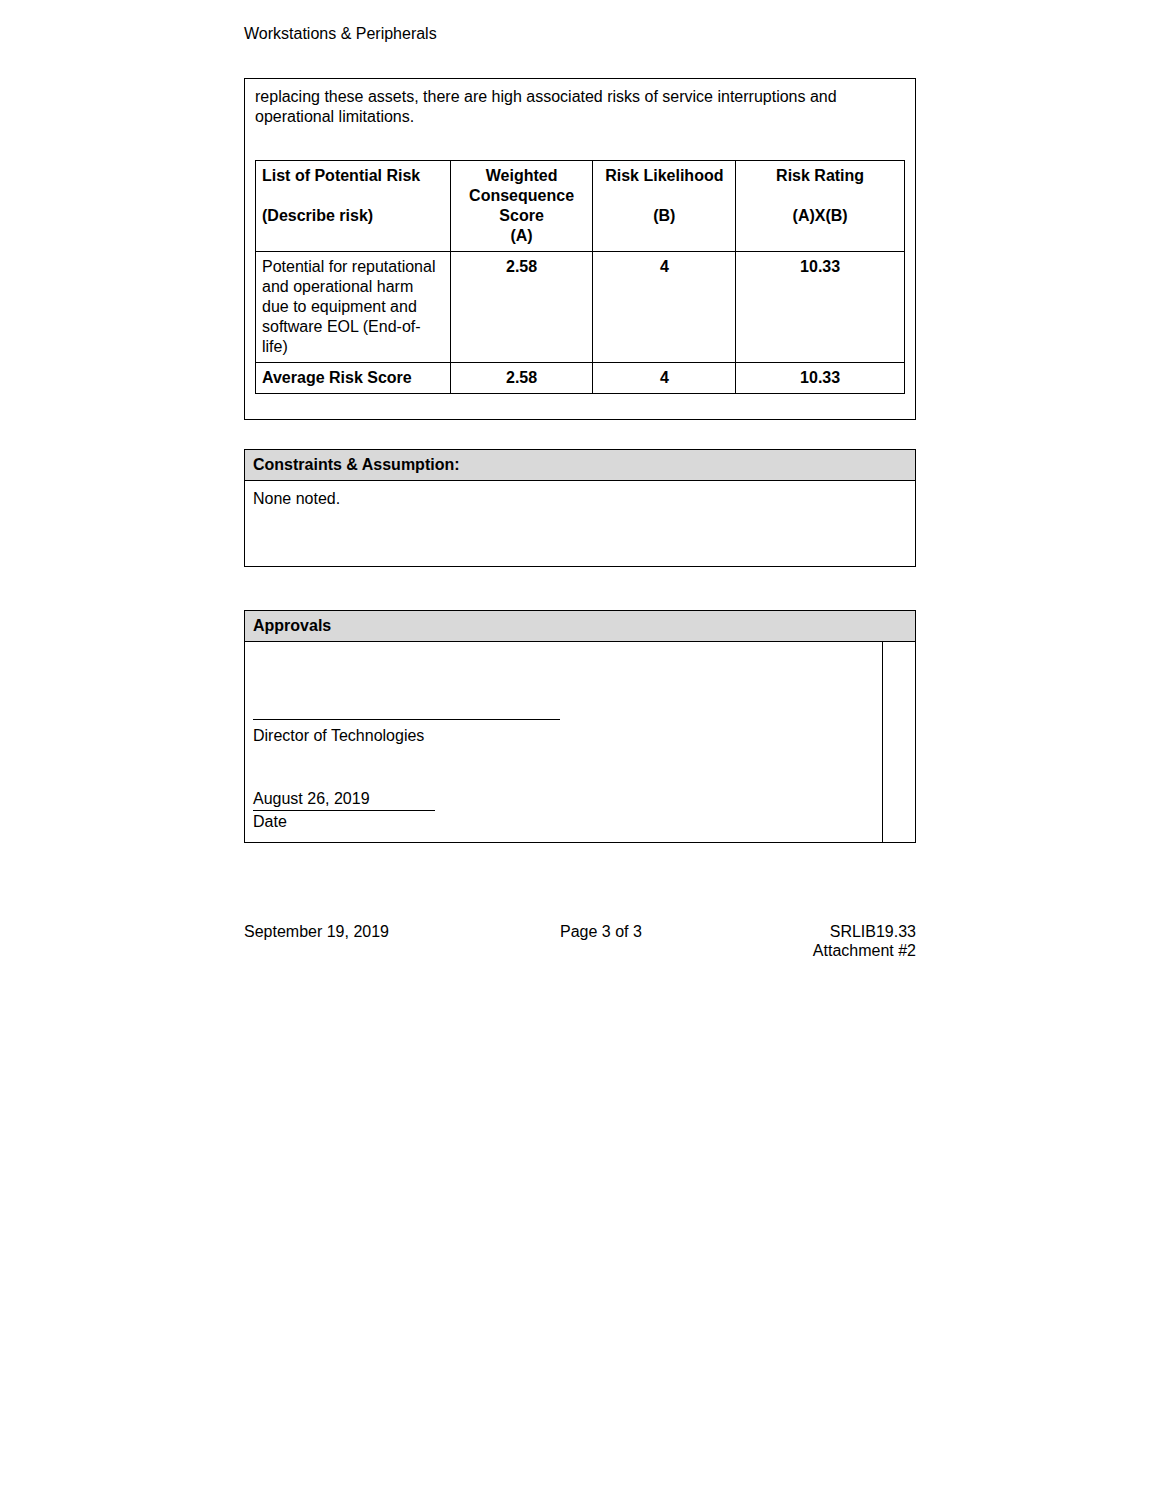Workstations & Peripherals
replacing these assets, there are high associated risks of service interruptions and operational limitations.
| List of Potential Risk (Describe risk) | Weighted Consequence Score (A) | Risk Likelihood (B) | Risk Rating (A)X(B) |
| --- | --- | --- | --- |
| Potential for reputational and operational harm due to equipment and software EOL (End-of-life) | 2.58 | 4 | 10.33 |
| Average Risk Score | 2.58 | 4 | 10.33 |
Constraints & Assumption:
None noted.
Approvals
| Director of Technologies August 26, 2019 Date | |
September 19, 2019
Page 3 of 3
SRLIB19.33
Attachment #2